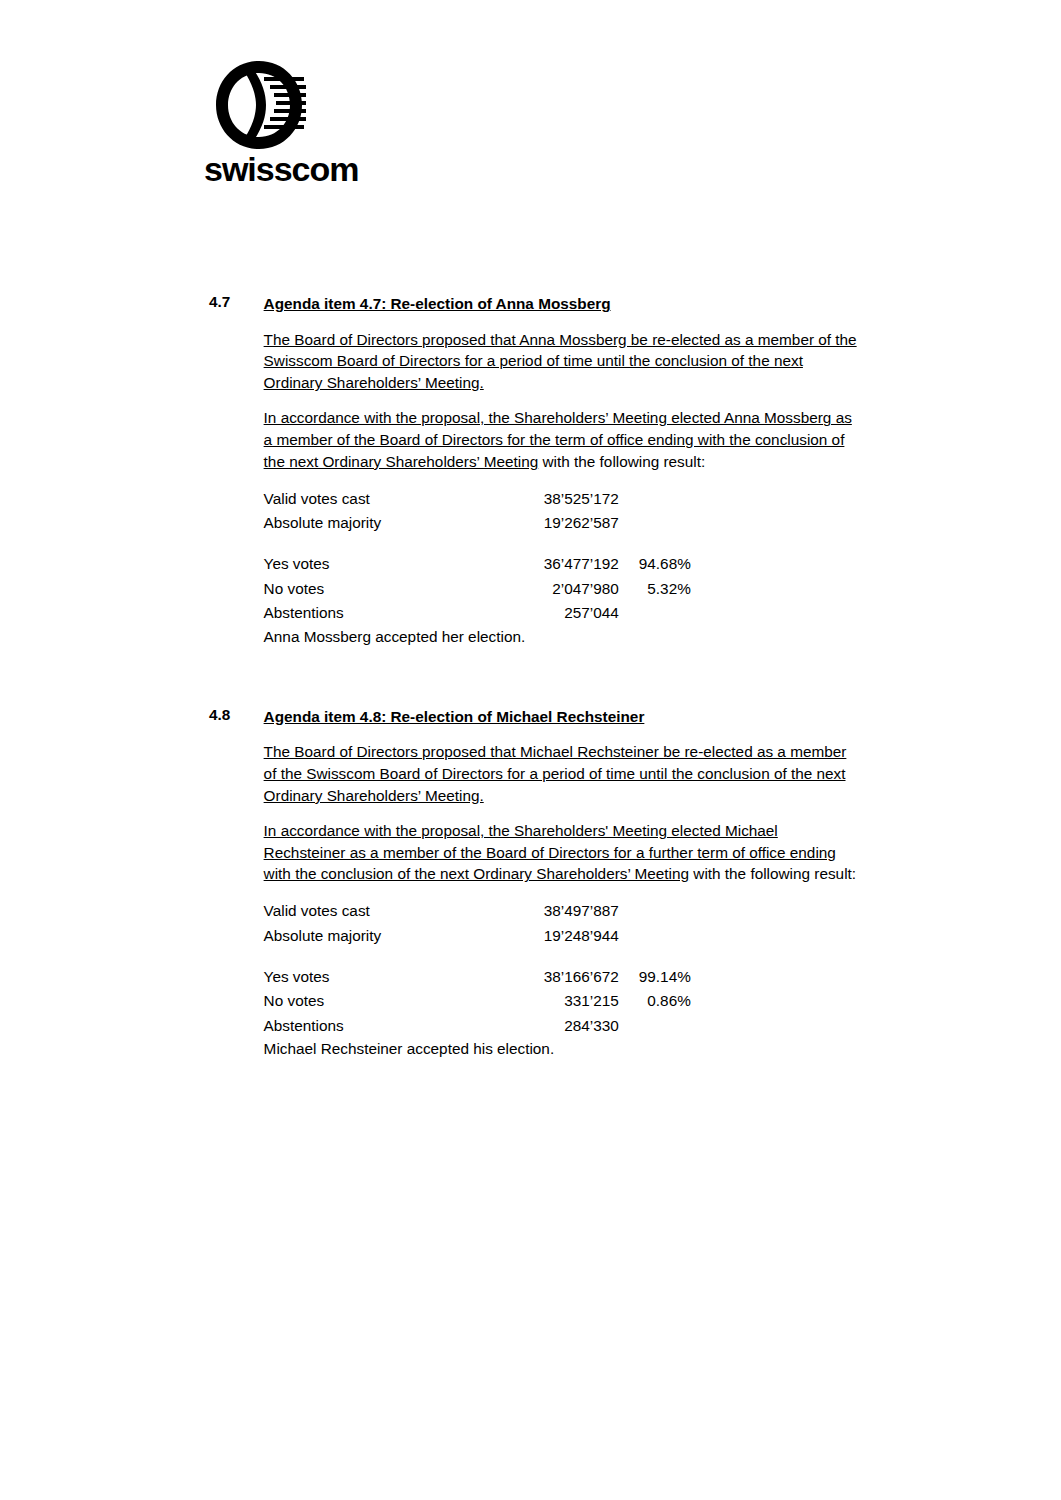swisscom
4.7
Agenda item 4.7: Re-election of Anna Mossberg
The Board of Directors proposed that Anna Mossberg be re-elected as a member of the Swisscom Board of Directors for a period of time until the conclusion of the next Ordinary Shareholders’ Meeting.
In accordance with the proposal, the Shareholders’ Meeting elected Anna Mossberg as a member of the Board of Directors for the term of office ending with the conclusion of the next Ordinary Shareholders’ Meeting with the following result:
| Valid votes cast | 38’525’172 | |
| Absolute majority | 19’262’587 | |
| Yes votes | 36’477’192 | 94.68% |
| No votes | 2’047’980 | 5.32% |
| Abstentions | 257’044 | |
Anna Mossberg accepted her election.
4.8
Agenda item 4.8: Re-election of Michael Rechsteiner
The Board of Directors proposed that Michael Rechsteiner be re-elected as a member of the Swisscom Board of Directors for a period of time until the conclusion of the next Ordinary Shareholders’ Meeting.
In accordance with the proposal, the Shareholders' Meeting elected Michael Rechsteiner as a member of the Board of Directors for a further term of office ending with the conclusion of the next Ordinary Shareholders’ Meeting with the following result:
| Valid votes cast | 38’497’887 | |
| Absolute majority | 19’248’944 | |
| Yes votes | 38’166’672 | 99.14% |
| No votes | 331’215 | 0.86% |
| Abstentions | 284’330 | |
Michael Rechsteiner accepted his election.